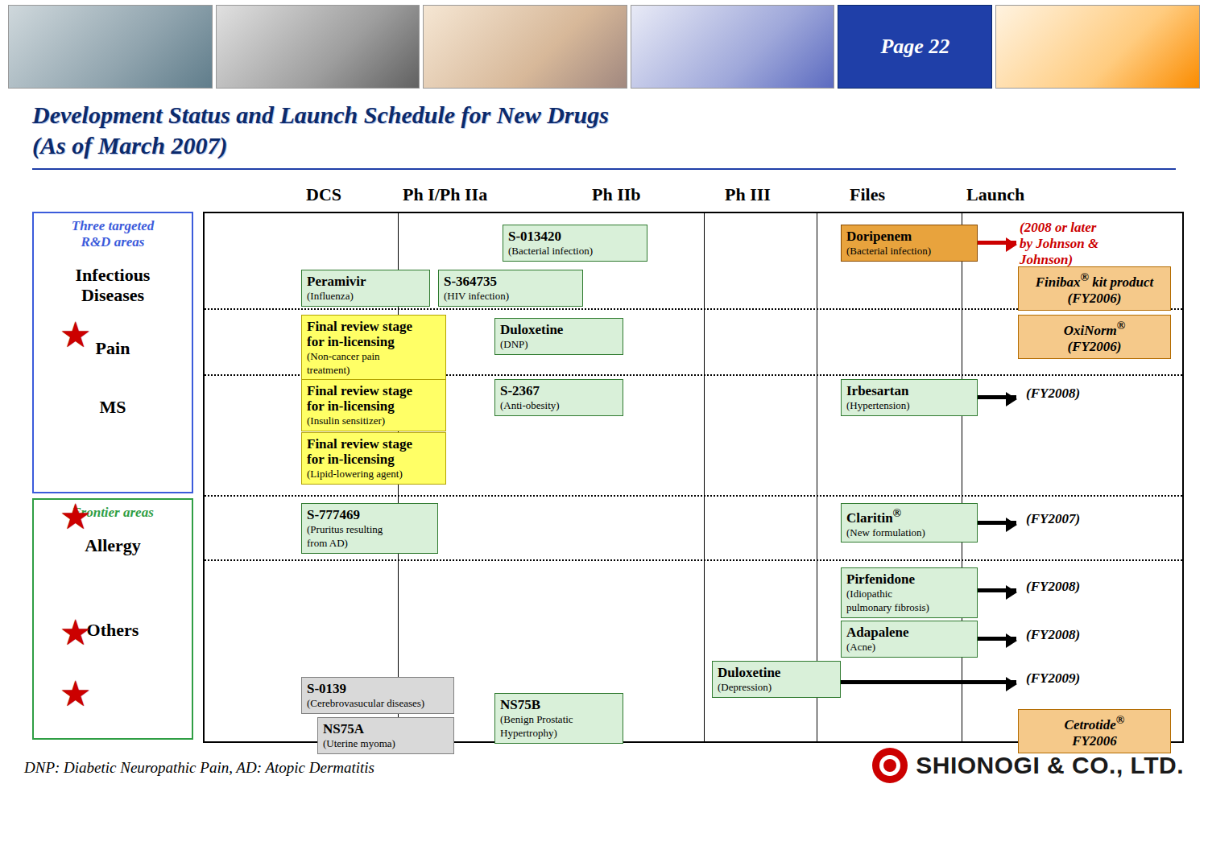Page 22
Development Status and Launch Schedule for New Drugs
(As of March 2007)
DCS Ph I/Ph IIa Ph IIb Ph III Files Launch
Three targeted
R&D areas
Infectious
Diseases
Pain
MS
Frontier areas
Allergy
Others
S-013420
(Bacterial infection)
Doripenem
(Bacterial infection)
(2008 or later
by Johnson &
Johnson)
Peramivir
(Influenza)
S-364735
(HIV infection)
Finibax® kit product
(FY2006)
Final review stage
for in-licensing
(Non-cancer pain
treatment)
Duloxetine
(DNP)
OxiNorm®
(FY2006)
★
Final review stage
for in-licensing
(Insulin sensitizer)
S-2367
(Anti-obesity)
Irbesartan
(Hypertension)
(FY2008)
Final review stage
for in-licensing
(Lipid-lowering agent)
S-777469
(Pruritus resulting
from AD)
Claritin®
(New formulation)
(FY2007)
★
Pirfenidone
(Idiopathic
pulmonary fibrosis)
(FY2008)
Adapalene
(Acne)
(FY2008)
★
Duloxetine
(Depression)
S-0139
(Cerebrovasucular diseases)
NS75B
(Benign Prostatic
Hypertrophy)
(FY2009)
★
NS75A
(Uterine myoma)
Cetrotide®
FY2006
DNP: Diabetic Neuropathic Pain, AD: Atopic Dermatitis
SHIONOGI & CO., LTD.